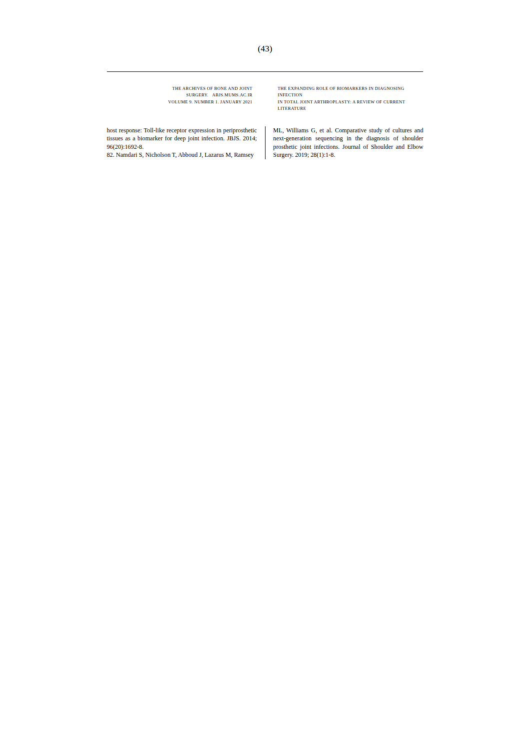(43)
The Archives of Bone and Joint Surgery. ABJS.MUMS.AC.IR
Volume 9. Number 1. January 2021
The Expanding Role of Biomarkers in Diagnosing Infection
in Total Joint Arthroplasty: A Review of Current Literature
host response: Toll-like receptor expression in periprosthetic tissues as a biomarker for deep joint infection. JBJS. 2014; 96(20):1692-8.
82. Namdari S, Nicholson T, Abboud J, Lazarus M, Ramsey
ML, Williams G, et al. Comparative study of cultures and next-generation sequencing in the diagnosis of shoulder prosthetic joint infections. Journal of Shoulder and Elbow Surgery. 2019; 28(1):1-8.